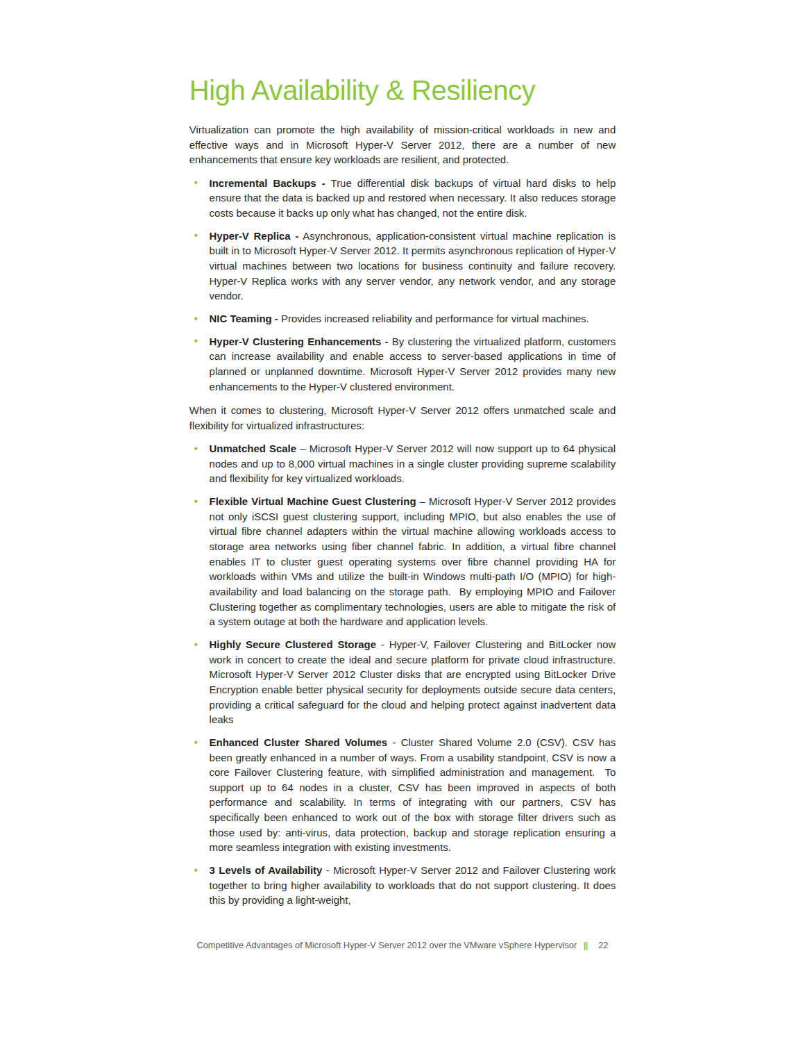High Availability & Resiliency
Virtualization can promote the high availability of mission-critical workloads in new and effective ways and in Microsoft Hyper-V Server 2012, there are a number of new enhancements that ensure key workloads are resilient, and protected.
Incremental Backups - True differential disk backups of virtual hard disks to help ensure that the data is backed up and restored when necessary. It also reduces storage costs because it backs up only what has changed, not the entire disk.
Hyper-V Replica - Asynchronous, application-consistent virtual machine replication is built in to Microsoft Hyper-V Server 2012. It permits asynchronous replication of Hyper-V virtual machines between two locations for business continuity and failure recovery. Hyper-V Replica works with any server vendor, any network vendor, and any storage vendor.
NIC Teaming - Provides increased reliability and performance for virtual machines.
Hyper-V Clustering Enhancements - By clustering the virtualized platform, customers can increase availability and enable access to server-based applications in time of planned or unplanned downtime. Microsoft Hyper-V Server 2012 provides many new enhancements to the Hyper-V clustered environment.
When it comes to clustering, Microsoft Hyper-V Server 2012 offers unmatched scale and flexibility for virtualized infrastructures:
Unmatched Scale – Microsoft Hyper-V Server 2012 will now support up to 64 physical nodes and up to 8,000 virtual machines in a single cluster providing supreme scalability and flexibility for key virtualized workloads.
Flexible Virtual Machine Guest Clustering – Microsoft Hyper-V Server 2012 provides not only iSCSI guest clustering support, including MPIO, but also enables the use of virtual fibre channel adapters within the virtual machine allowing workloads access to storage area networks using fiber channel fabric. In addition, a virtual fibre channel enables IT to cluster guest operating systems over fibre channel providing HA for workloads within VMs and utilize the built-in Windows multi-path I/O (MPIO) for high-availability and load balancing on the storage path. By employing MPIO and Failover Clustering together as complimentary technologies, users are able to mitigate the risk of a system outage at both the hardware and application levels.
Highly Secure Clustered Storage - Hyper-V, Failover Clustering and BitLocker now work in concert to create the ideal and secure platform for private cloud infrastructure. Microsoft Hyper-V Server 2012 Cluster disks that are encrypted using BitLocker Drive Encryption enable better physical security for deployments outside secure data centers, providing a critical safeguard for the cloud and helping protect against inadvertent data leaks
Enhanced Cluster Shared Volumes - Cluster Shared Volume 2.0 (CSV). CSV has been greatly enhanced in a number of ways. From a usability standpoint, CSV is now a core Failover Clustering feature, with simplified administration and management. To support up to 64 nodes in a cluster, CSV has been improved in aspects of both performance and scalability. In terms of integrating with our partners, CSV has specifically been enhanced to work out of the box with storage filter drivers such as those used by: anti-virus, data protection, backup and storage replication ensuring a more seamless integration with existing investments.
3 Levels of Availability - Microsoft Hyper-V Server 2012 and Failover Clustering work together to bring higher availability to workloads that do not support clustering. It does this by providing a light-weight,
Competitive Advantages of Microsoft Hyper-V Server 2012 over the VMware vSphere Hypervisor||22